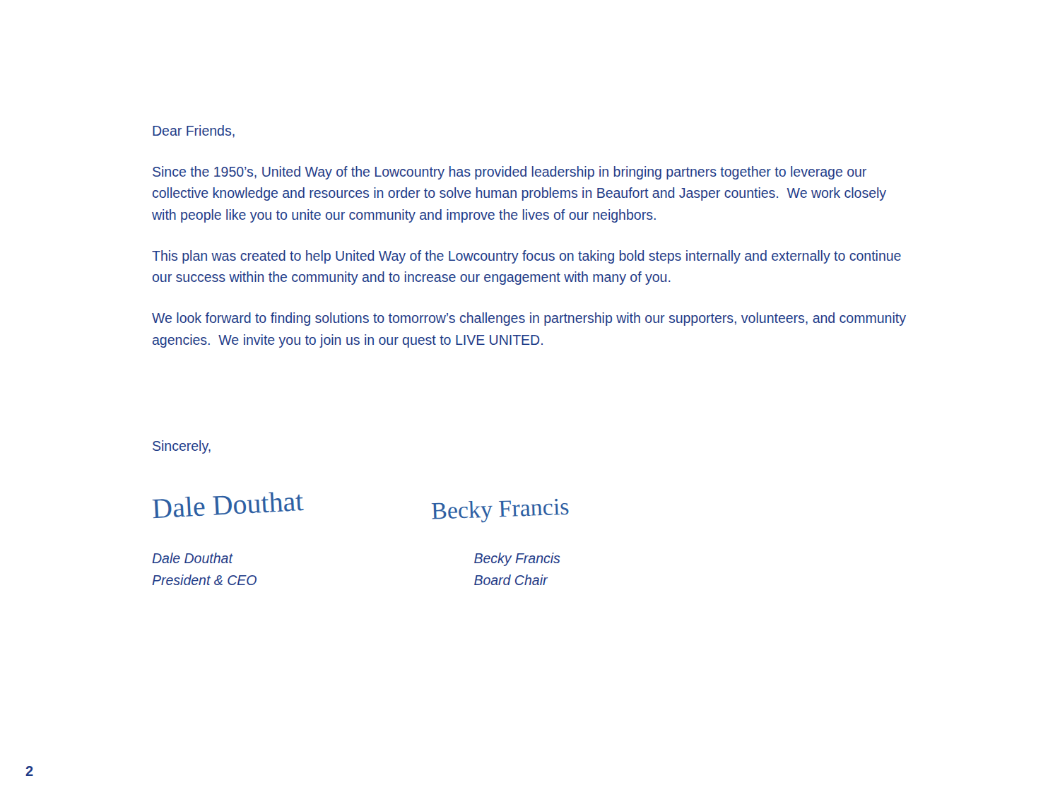Dear Friends,
Since the 1950’s, United Way of the Lowcountry has provided leadership in bringing partners together to leverage our collective knowledge and resources in order to solve human problems in Beaufort and Jasper counties. We work closely with people like you to unite our community and improve the lives of our neighbors.
This plan was created to help United Way of the Lowcountry focus on taking bold steps internally and externally to continue our success within the community and to increase our engagement with many of you.
We look forward to finding solutions to tomorrow’s challenges in partnership with our supporters, volunteers, and community agencies. We invite you to join us in our quest to LIVE UNITED.
Sincerely,
Dale Douthat
Becky Francis
Dale Douthat President & CEO Becky Francis Board Chair
2